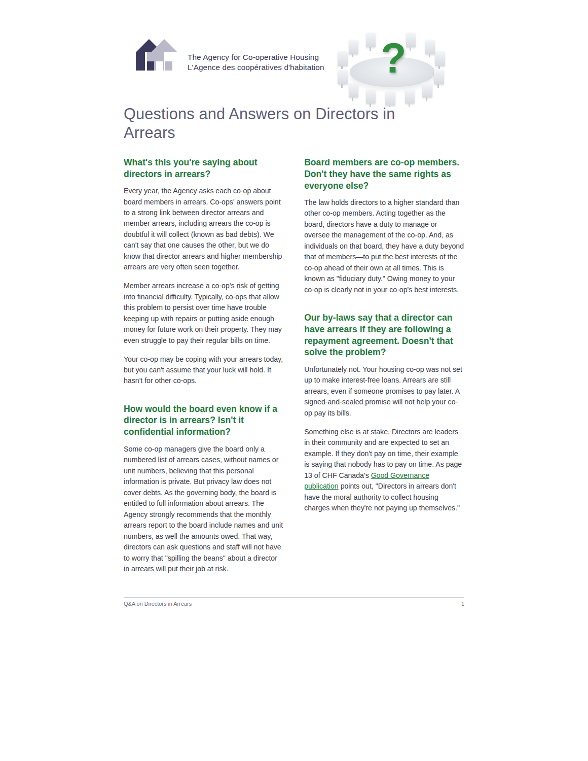The Agency for Co-operative Housing
L'Agence des coopératives d'habitation
?
Questions and Answers on Directors in Arrears
What's this you're saying about directors in arrears?
Every year, the Agency asks each co-op about board members in arrears. Co-ops' answers point to a strong link between director arrears and member arrears, including arrears the co-op is doubtful it will collect (known as bad debts). We can't say that one causes the other, but we do know that director arrears and higher membership arrears are very often seen together.
Member arrears increase a co-op's risk of getting into financial difficulty. Typically, co-ops that allow this problem to persist over time have trouble keeping up with repairs or putting aside enough money for future work on their property. They may even struggle to pay their regular bills on time.
Your co-op may be coping with your arrears today, but you can't assume that your luck will hold. It hasn't for other co-ops.
How would the board even know if a director is in arrears? Isn't it confidential information?
Some co-op managers give the board only a numbered list of arrears cases, without names or unit numbers, believing that this personal information is private. But privacy law does not cover debts. As the governing body, the board is entitled to full information about arrears. The Agency strongly recommends that the monthly arrears report to the board include names and unit numbers, as well the amounts owed. That way, directors can ask questions and staff will not have to worry that "spilling the beans" about a director in arrears will put their job at risk.
Board members are co-op members. Don't they have the same rights as everyone else?
The law holds directors to a higher standard than other co-op members. Acting together as the board, directors have a duty to manage or oversee the management of the co-op. And, as individuals on that board, they have a duty beyond that of members—to put the best interests of the co-op ahead of their own at all times. This is known as "fiduciary duty." Owing money to your co-op is clearly not in your co-op's best interests.
Our by-laws say that a director can have arrears if they are following a repayment agreement. Doesn't that solve the problem?
Unfortunately not. Your housing co-op was not set up to make interest-free loans. Arrears are still arrears, even if someone promises to pay later. A signed-and-sealed promise will not help your co-op pay its bills.
Something else is at stake. Directors are leaders in their community and are expected to set an example. If they don't pay on time, their example is saying that nobody has to pay on time. As page 13 of CHF Canada's Good Governance publication points out, "Directors in arrears don't have the moral authority to collect housing charges when they're not paying up themselves."
Q&A on Directors in Arrears 1